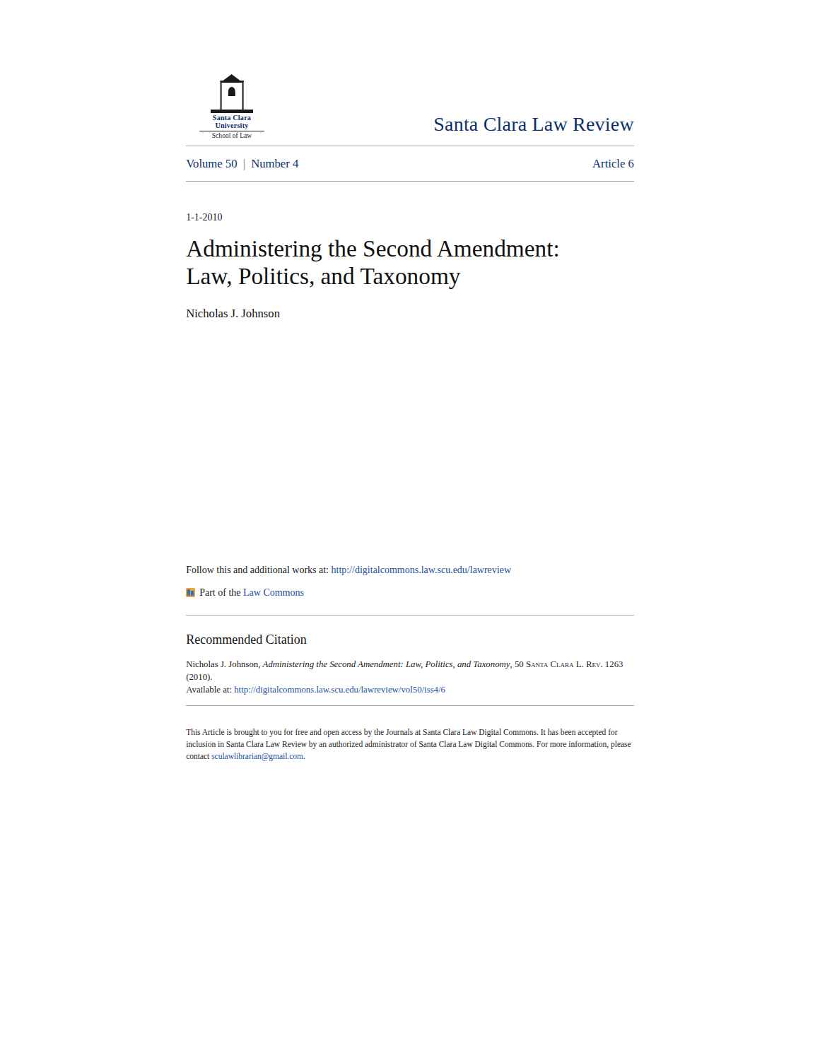Santa Clara
University
School of Law
Santa Clara Law Review
Volume 50 | Number 4
Article 6
1-1-2010
Administering the Second Amendment: Law, Politics, and Taxonomy
Nicholas J. Johnson
Follow this and additional works at: http://digitalcommons.law.scu.edu/lawreview
Part of the Law Commons
Recommended Citation
Nicholas J. Johnson, Administering the Second Amendment: Law, Politics, and Taxonomy, 50 Santa Clara L. Rev. 1263 (2010).
Available at: http://digitalcommons.law.scu.edu/lawreview/vol50/iss4/6
This Article is brought to you for free and open access by the Journals at Santa Clara Law Digital Commons. It has been accepted for inclusion in Santa Clara Law Review by an authorized administrator of Santa Clara Law Digital Commons. For more information, please contact sculawlibrarian@gmail.com.